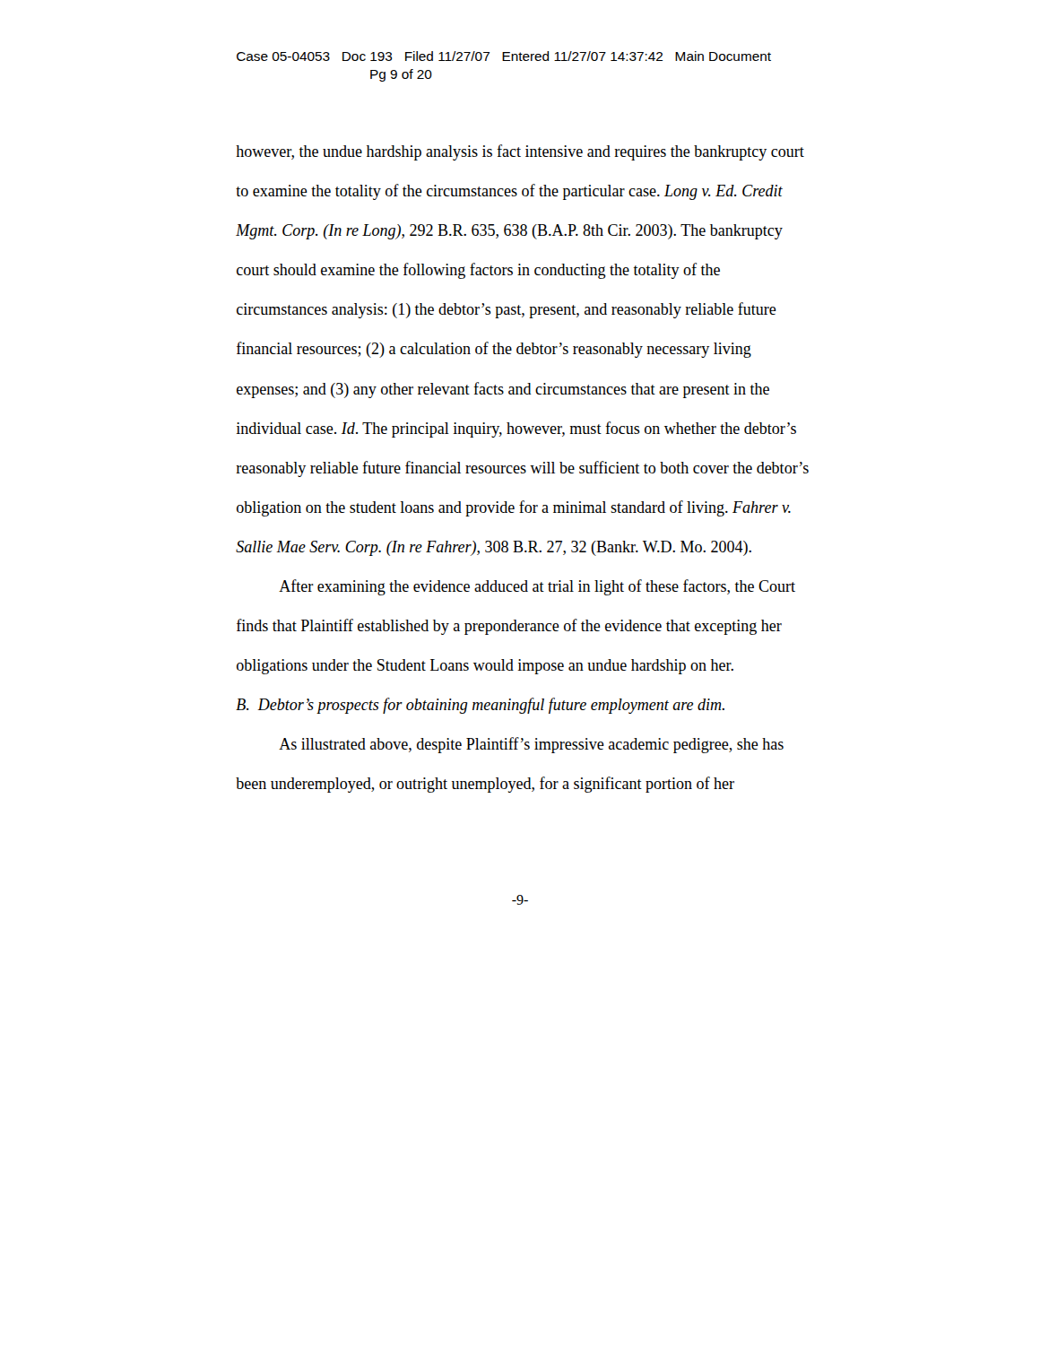Case 05-04053 Doc 193 Filed 11/27/07 Entered 11/27/07 14:37:42 Main Document Pg 9 of 20
however, the undue hardship analysis is fact intensive and requires the bankruptcy court to examine the totality of the circumstances of the particular case. Long v. Ed. Credit Mgmt. Corp. (In re Long), 292 B.R. 635, 638 (B.A.P. 8th Cir. 2003). The bankruptcy court should examine the following factors in conducting the totality of the circumstances analysis: (1) the debtor’s past, present, and reasonably reliable future financial resources; (2) a calculation of the debtor’s reasonably necessary living expenses; and (3) any other relevant facts and circumstances that are present in the individual case. Id. The principal inquiry, however, must focus on whether the debtor’s reasonably reliable future financial resources will be sufficient to both cover the debtor’s obligation on the student loans and provide for a minimal standard of living. Fahrer v. Sallie Mae Serv. Corp. (In re Fahrer), 308 B.R. 27, 32 (Bankr. W.D. Mo. 2004).
After examining the evidence adduced at trial in light of these factors, the Court finds that Plaintiff established by a preponderance of the evidence that excepting her obligations under the Student Loans would impose an undue hardship on her.
B. Debtor’s prospects for obtaining meaningful future employment are dim.
As illustrated above, despite Plaintiff’s impressive academic pedigree, she has been underemployed, or outright unemployed, for a significant portion of her
-9-